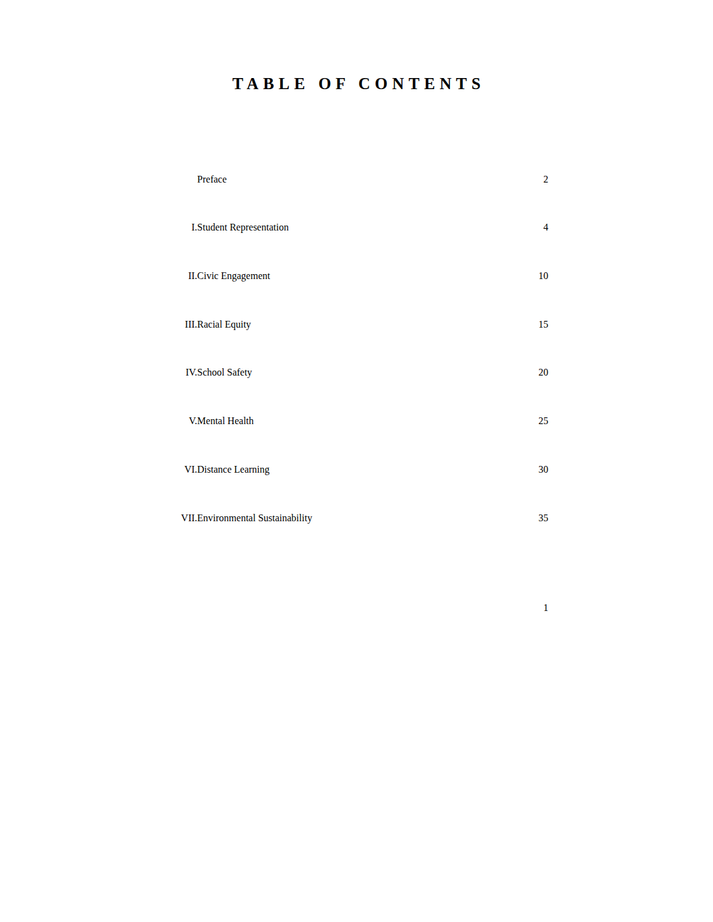TABLE OF CONTENTS
| | Preface | 2 |
| I. | Student Representation | 4 |
| II. | Civic Engagement | 10 |
| III. | Racial Equity | 15 |
| IV. | School Safety | 20 |
| V. | Mental Health | 25 |
| VI. | Distance Learning | 30 |
| VII. | Environmental Sustainability | 35 |
1